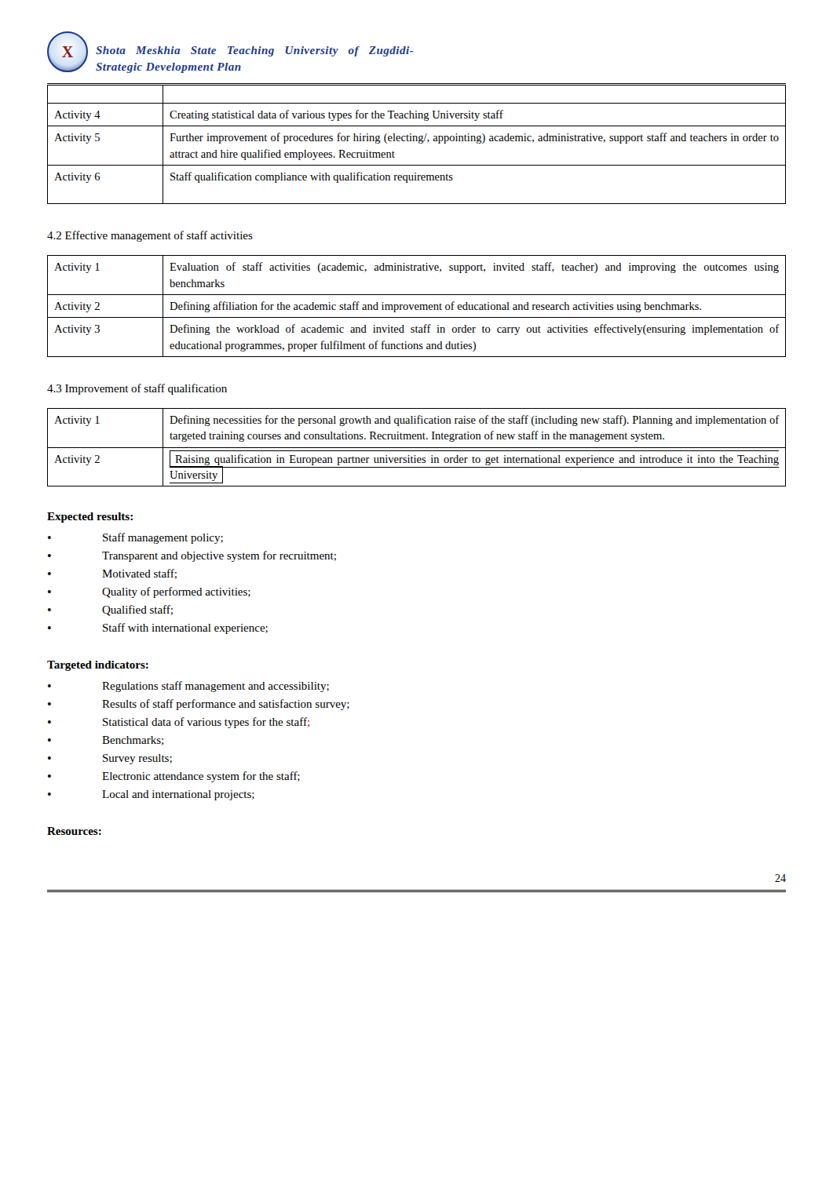Shota Meskhia State Teaching University of Zugdidi- Strategic Development Plan
| Activity 4 | Creating statistical data of various types for the Teaching University staff |
| Activity 5 | Further improvement of procedures for hiring (electing/, appointing) academic, administrative, support staff and teachers in order to attract and hire qualified employees. Recruitment |
| Activity 6 | Staff qualification compliance with qualification requirements |
4.2 Effective management of staff activities
| Activity 1 | Evaluation of staff activities (academic, administrative, support, invited staff, teacher) and improving the outcomes using benchmarks |
| Activity 2 | Defining affiliation for the academic staff and improvement of educational and research activities using benchmarks. |
| Activity 3 | Defining the workload of academic and invited staff in order to carry out activities effectively(ensuring implementation of educational programmes, proper fulfilment of functions and duties) |
4.3 Improvement of staff qualification
| Activity 1 | Defining necessities for the personal growth and qualification raise of the staff (including new staff). Planning and implementation of targeted training courses and consultations. Recruitment. Integration of new staff in the management system. |
| Activity 2 | Raising qualification in European partner universities in order to get international experience and introduce it into the Teaching University |
Expected results:
Staff management policy;
Transparent and objective system for recruitment;
Motivated staff;
Quality of performed activities;
Qualified staff;
Staff with international experience;
Targeted indicators:
Regulations staff management and accessibility;
Results of staff performance and satisfaction survey;
Statistical data of various types for the staff;
Benchmarks;
Survey results;
Electronic attendance system for the staff;
Local and international projects;
Resources:
24